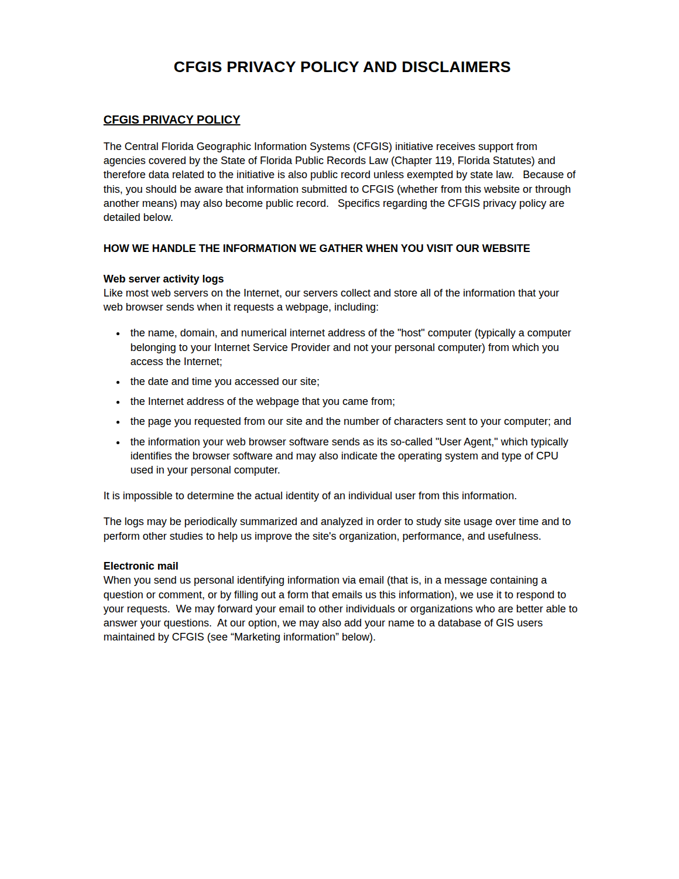CFGIS PRIVACY POLICY AND DISCLAIMERS
CFGIS PRIVACY POLICY
The Central Florida Geographic Information Systems (CFGIS) initiative receives support from agencies covered by the State of Florida Public Records Law (Chapter 119, Florida Statutes) and therefore data related to the initiative is also public record unless exempted by state law. Because of this, you should be aware that information submitted to CFGIS (whether from this website or through another means) may also become public record. Specifics regarding the CFGIS privacy policy are detailed below.
How we handle the information we gather when you visit our website
Web server activity logs
Like most web servers on the Internet, our servers collect and store all of the information that your web browser sends when it requests a webpage, including:
the name, domain, and numerical internet address of the "host" computer (typically a computer belonging to your Internet Service Provider and not your personal computer) from which you access the Internet;
the date and time you accessed our site;
the Internet address of the webpage that you came from;
the page you requested from our site and the number of characters sent to your computer; and
the information your web browser software sends as its so-called "User Agent," which typically identifies the browser software and may also indicate the operating system and type of CPU used in your personal computer.
It is impossible to determine the actual identity of an individual user from this information.
The logs may be periodically summarized and analyzed in order to study site usage over time and to perform other studies to help us improve the site's organization, performance, and usefulness.
Electronic mail
When you send us personal identifying information via email (that is, in a message containing a question or comment, or by filling out a form that emails us this information), we use it to respond to your requests. We may forward your email to other individuals or organizations who are better able to answer your questions. At our option, we may also add your name to a database of GIS users maintained by CFGIS (see “Marketing information” below).